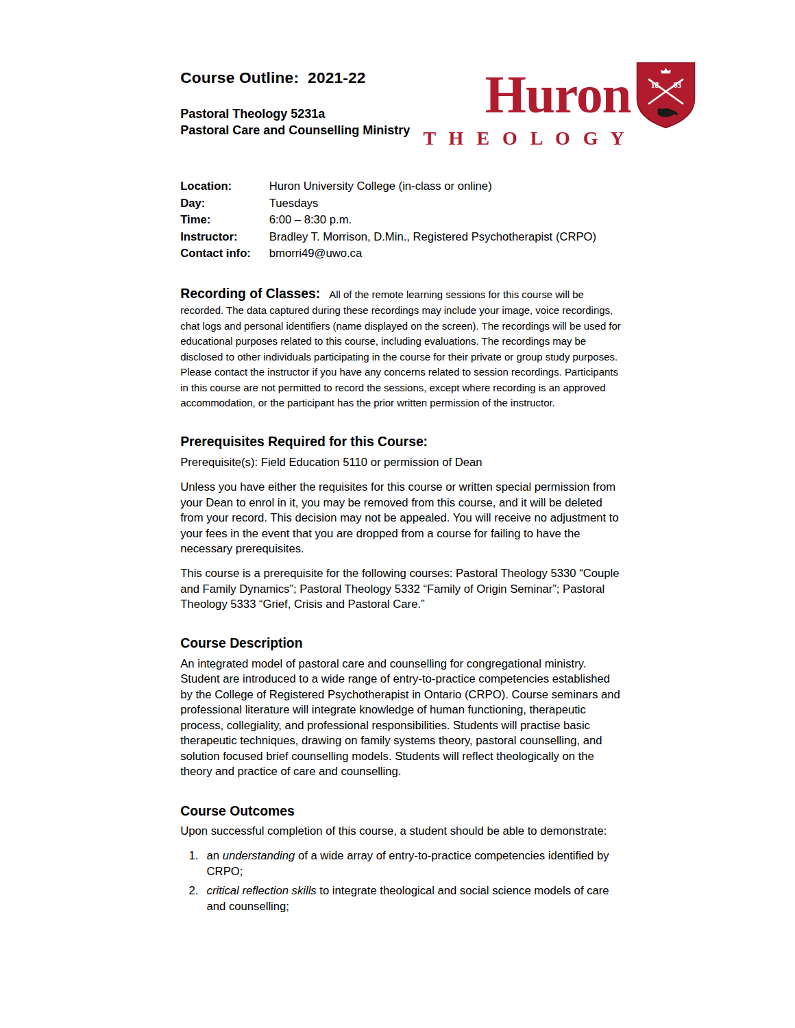Course Outline: 2021-22
Pastoral Theology 5231a
Pastoral Care and Counselling Ministry
Huron 18 63
T H E O L O G Y
| Location: | Huron University College (in-class or online) |
| Day: | Tuesdays |
| Time: | 6:00 – 8:30 p.m. |
| Instructor: | Bradley T. Morrison, D.Min., Registered Psychotherapist (CRPO) |
| Contact info: | bmorri49@uwo.ca |
Recording of Classes:
All of the remote learning sessions for this course will be recorded. The data captured during these recordings may include your image, voice recordings, chat logs and personal identifiers (name displayed on the screen). The recordings will be used for educational purposes related to this course, including evaluations. The recordings may be disclosed to other individuals participating in the course for their private or group study purposes. Please contact the instructor if you have any concerns related to session recordings. Participants in this course are not permitted to record the sessions, except where recording is an approved accommodation, or the participant has the prior written permission of the instructor.
Prerequisites Required for this Course:
Prerequisite(s): Field Education 5110 or permission of Dean
Unless you have either the requisites for this course or written special permission from your Dean to enrol in it, you may be removed from this course, and it will be deleted from your record. This decision may not be appealed. You will receive no adjustment to your fees in the event that you are dropped from a course for failing to have the necessary prerequisites.
This course is a prerequisite for the following courses: Pastoral Theology 5330 “Couple and Family Dynamics”; Pastoral Theology 5332 “Family of Origin Seminar”; Pastoral Theology 5333 “Grief, Crisis and Pastoral Care.”
Course Description
An integrated model of pastoral care and counselling for congregational ministry. Student are introduced to a wide range of entry-to-practice competencies established by the College of Registered Psychotherapist in Ontario (CRPO). Course seminars and professional literature will integrate knowledge of human functioning, therapeutic process, collegiality, and professional responsibilities. Students will practise basic therapeutic techniques, drawing on family systems theory, pastoral counselling, and solution focused brief counselling models. Students will reflect theologically on the theory and practice of care and counselling.
Course Outcomes
Upon successful completion of this course, a student should be able to demonstrate:
an understanding of a wide array of entry-to-practice competencies identified by CRPO;
critical reflection skills to integrate theological and social science models of care and counselling;